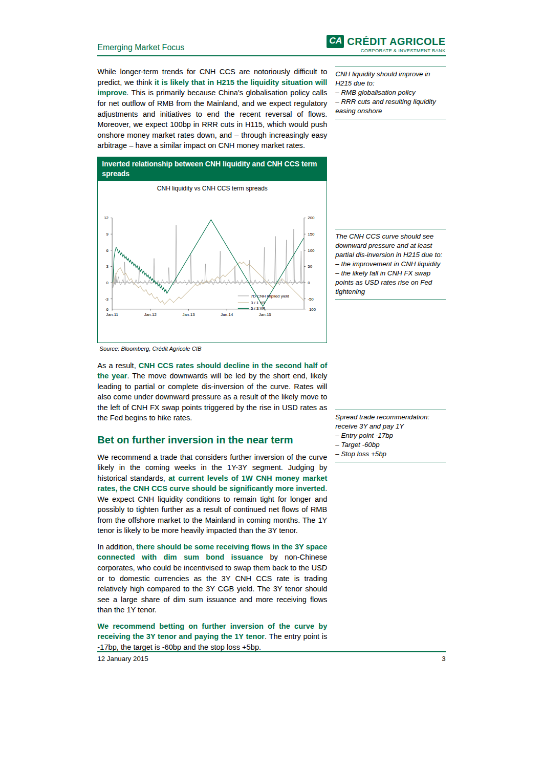Emerging Market Focus
CRÉDIT AGRICOLE
CORPORATE & INVESTMENT BANK
While longer-term trends for CNH CCS are notoriously difficult to predict, we think it is likely that in H215 the liquidity situation will improve. This is primarily because China's globalisation policy calls for net outflow of RMB from the Mainland, and we expect regulatory adjustments and initiatives to end the recent reversal of flows. Moreover, we expect 100bp in RRR cuts in H115, which would push onshore money market rates down, and – through increasingly easy arbitrage – have a similar impact on CNH money market rates.
Inverted relationship between CNH liquidity and CNH CCS term spreads
CNH liquidity vs CNH CCS term spreads
12 9 6 3 0 -3 -6 200 150 100 50 0 -50 -100 Jan-11 Jan-12 Jan-13 Jan-14 Jan-15 7D CNH implied yield 3 / 1 YR 5 / 3 YR
Source: Bloomberg, Crédit Agricole CIB
As a result, CNH CCS rates should decline in the second half of the year. The move downwards will be led by the short end, likely leading to partial or complete dis-inversion of the curve. Rates will also come under downward pressure as a result of the likely move to the left of CNH FX swap points triggered by the rise in USD rates as the Fed begins to hike rates.
Bet on further inversion in the near term
We recommend a trade that considers further inversion of the curve likely in the coming weeks in the 1Y-3Y segment. Judging by historical standards, at current levels of 1W CNH money market rates, the CNH CCS curve should be significantly more inverted. We expect CNH liquidity conditions to remain tight for longer and possibly to tighten further as a result of continued net flows of RMB from the offshore market to the Mainland in coming months. The 1Y tenor is likely to be more heavily impacted than the 3Y tenor.
In addition, there should be some receiving flows in the 3Y space connected with dim sum bond issuance by non-Chinese corporates, who could be incentivised to swap them back to the USD or to domestic currencies as the 3Y CNH CCS rate is trading relatively high compared to the 3Y CGB yield. The 3Y tenor should see a large share of dim sum issuance and more receiving flows than the 1Y tenor.
We recommend betting on further inversion of the curve by receiving the 3Y tenor and paying the 1Y tenor. The entry point is -17bp, the target is -60bp and the stop loss +5bp.
CNH liquidity should improve in H215 due to:
– RMB globalisation policy
– RRR cuts and resulting liquidity easing onshore
The CNH CCS curve should see downward pressure and at least partial dis-inversion in H215 due to:
– the improvement in CNH liquidity
– the likely fall in CNH FX swap points as USD rates rise on Fed tightening
Spread trade recommendation: receive 3Y and pay 1Y
– Entry point -17bp
– Target -60bp
– Stop loss +5bp
12 January 2015 3